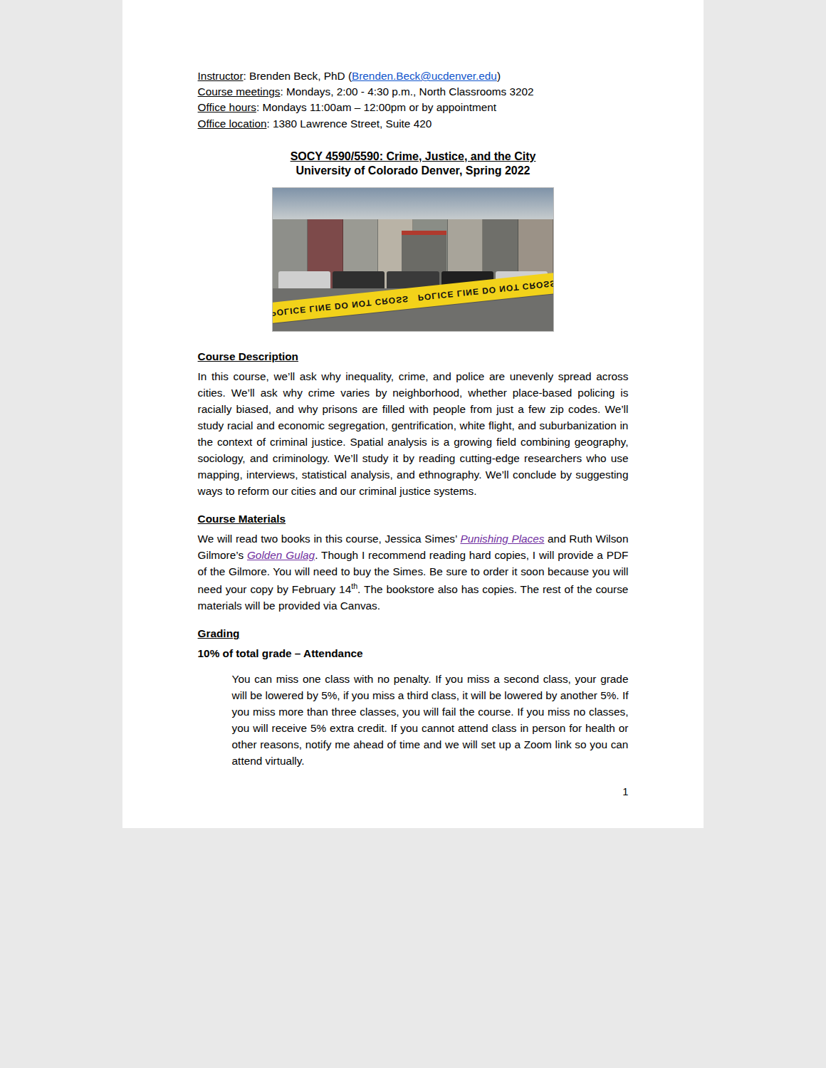Instructor: Brenden Beck, PhD (Brenden.Beck@ucdenver.edu)
Course meetings: Mondays, 2:00 - 4:30 p.m., North Classrooms 3202
Office hours: Mondays 11:00am – 12:00pm or by appointment
Office location: 1380 Lawrence Street, Suite 420
SOCY 4590/5590: Crime, Justice, and the City
University of Colorado Denver, Spring 2022
POLICE LINE DO NOT CROSS POLICE LINE DO NOT CROSS
Course Description
In this course, we’ll ask why inequality, crime, and police are unevenly spread across cities. We’ll ask why crime varies by neighborhood, whether place-based policing is racially biased, and why prisons are filled with people from just a few zip codes. We’ll study racial and economic segregation, gentrification, white flight, and suburbanization in the context of criminal justice. Spatial analysis is a growing field combining geography, sociology, and criminology. We’ll study it by reading cutting-edge researchers who use mapping, interviews, statistical analysis, and ethnography. We’ll conclude by suggesting ways to reform our cities and our criminal justice systems.
Course Materials
We will read two books in this course, Jessica Simes’ Punishing Places and Ruth Wilson Gilmore’s Golden Gulag. Though I recommend reading hard copies, I will provide a PDF of the Gilmore. You will need to buy the Simes. Be sure to order it soon because you will need your copy by February 14th. The bookstore also has copies. The rest of the course materials will be provided via Canvas.
Grading
10% of total grade – Attendance
You can miss one class with no penalty. If you miss a second class, your grade will be lowered by 5%, if you miss a third class, it will be lowered by another 5%. If you miss more than three classes, you will fail the course. If you miss no classes, you will receive 5% extra credit. If you cannot attend class in person for health or other reasons, notify me ahead of time and we will set up a Zoom link so you can attend virtually.
1